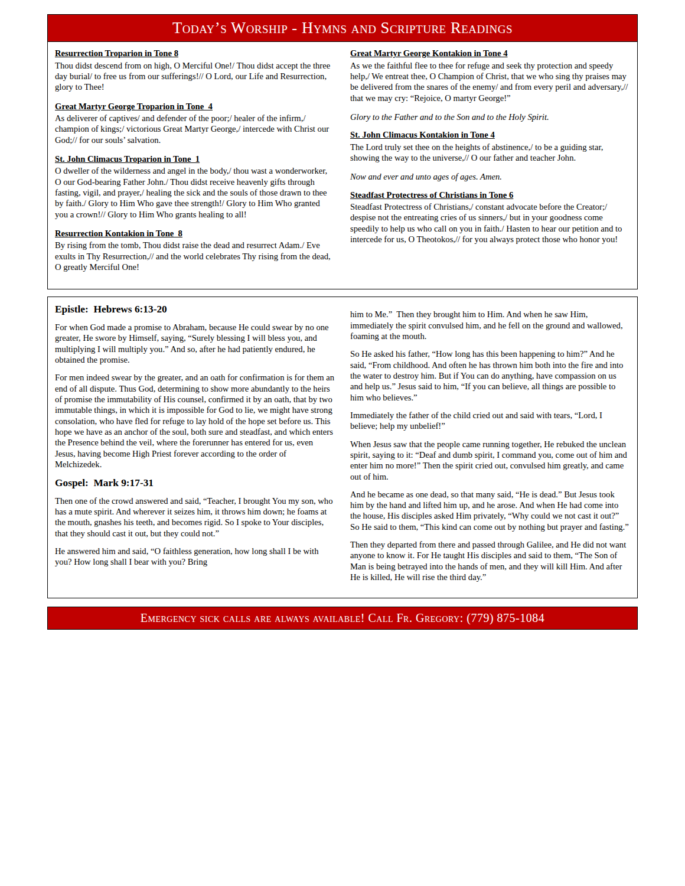Today’s Worship - Hymns and Scripture Readings
Resurrection Troparion in Tone 8
Thou didst descend from on high, O Merciful One!/ Thou didst accept the three day burial/ to free us from our sufferings!// O Lord, our Life and Resurrection, glory to Thee!
Great Martyr George Troparion in Tone 4
As deliverer of captives/ and defender of the poor;/ healer of the infirm,/ champion of kings;/ victorious Great Martyr George,/ intercede with Christ our God;// for our souls’ salvation.
St. John Climacus Troparion in Tone 1
O dweller of the wilderness and angel in the body,/ thou wast a wonderworker, O our God-bearing Father John./ Thou didst receive heavenly gifts through fasting, vigil, and prayer,/ healing the sick and the souls of those drawn to thee by faith./ Glory to Him Who gave thee strength!/ Glory to Him Who granted you a crown!// Glory to Him Who grants healing to all!
Resurrection Kontakion in Tone 8
By rising from the tomb, Thou didst raise the dead and resurrect Adam./ Eve exults in Thy Resurrection,// and the world celebrates Thy rising from the dead, O greatly Merciful One!
Great Martyr George Kontakion in Tone 4
As we the faithful flee to thee for refuge and seek thy protection and speedy help,/ We entreat thee, O Champion of Christ, that we who sing thy praises may be delivered from the snares of the enemy/ and from every peril and adversary,// that we may cry: “Rejoice, O martyr George!”
Glory to the Father and to the Son and to the Holy Spirit.
St. John Climacus Kontakion in Tone 4
The Lord truly set thee on the heights of abstinence,/ to be a guiding star, showing the way to the universe,// O our father and teacher John.
Now and ever and unto ages of ages. Amen.
Steadfast Protectress of Christians in Tone 6
Steadfast Protectress of Christians,/ constant advocate before the Creator;/ despise not the entreating cries of us sinners,/ but in your goodness come speedily to help us who call on you in faith./ Hasten to hear our petition and to intercede for us, O Theotokos,// for you always protect those who honor you!
Epistle: Hebrews 6:13-20
For when God made a promise to Abraham, because He could swear by no one greater, He swore by Himself, saying, “Surely blessing I will bless you, and multiplying I will multiply you.” And so, after he had patiently endured, he obtained the promise.
For men indeed swear by the greater, and an oath for confirmation is for them an end of all dispute. Thus God, determining to show more abundantly to the heirs of promise the immutability of His counsel, confirmed it by an oath, that by two immutable things, in which it is impossible for God to lie, we might have strong consolation, who have fled for refuge to lay hold of the hope set before us. This hope we have as an anchor of the soul, both sure and steadfast, and which enters the Presence behind the veil, where the forerunner has entered for us, even Jesus, having become High Priest forever according to the order of Melchizedek.
Gospel: Mark 9:17-31
Then one of the crowd answered and said, “Teacher, I brought You my son, who has a mute spirit. And wherever it seizes him, it throws him down; he foams at the mouth, gnashes his teeth, and becomes rigid. So I spoke to Your disciples, that they should cast it out, but they could not.”
He answered him and said, “O faithless generation, how long shall I be with you? How long shall I bear with you? Bring
him to Me.” Then they brought him to Him. And when he saw Him, immediately the spirit convulsed him, and he fell on the ground and wallowed, foaming at the mouth.
So He asked his father, “How long has this been happening to him?” And he said, “From childhood. And often he has thrown him both into the fire and into the water to destroy him. But if You can do anything, have compassion on us and help us.” Jesus said to him, “If you can believe, all things are possible to him who believes.”
Immediately the father of the child cried out and said with tears, “Lord, I believe; help my unbelief!”
When Jesus saw that the people came running together, He rebuked the unclean spirit, saying to it: “Deaf and dumb spirit, I command you, come out of him and enter him no more!” Then the spirit cried out, convulsed him greatly, and came out of him.
And he became as one dead, so that many said, “He is dead.” But Jesus took him by the hand and lifted him up, and he arose. And when He had come into the house, His disciples asked Him privately, “Why could we not cast it out?” So He said to them, “This kind can come out by nothing but prayer and fasting.”
Then they departed from there and passed through Galilee, and He did not want anyone to know it. For He taught His disciples and said to them, “The Son of Man is being betrayed into the hands of men, and they will kill Him. And after He is killed, He will rise the third day.”
Emergency sick calls are always available! Call Fr. Gregory: (779) 875-1084